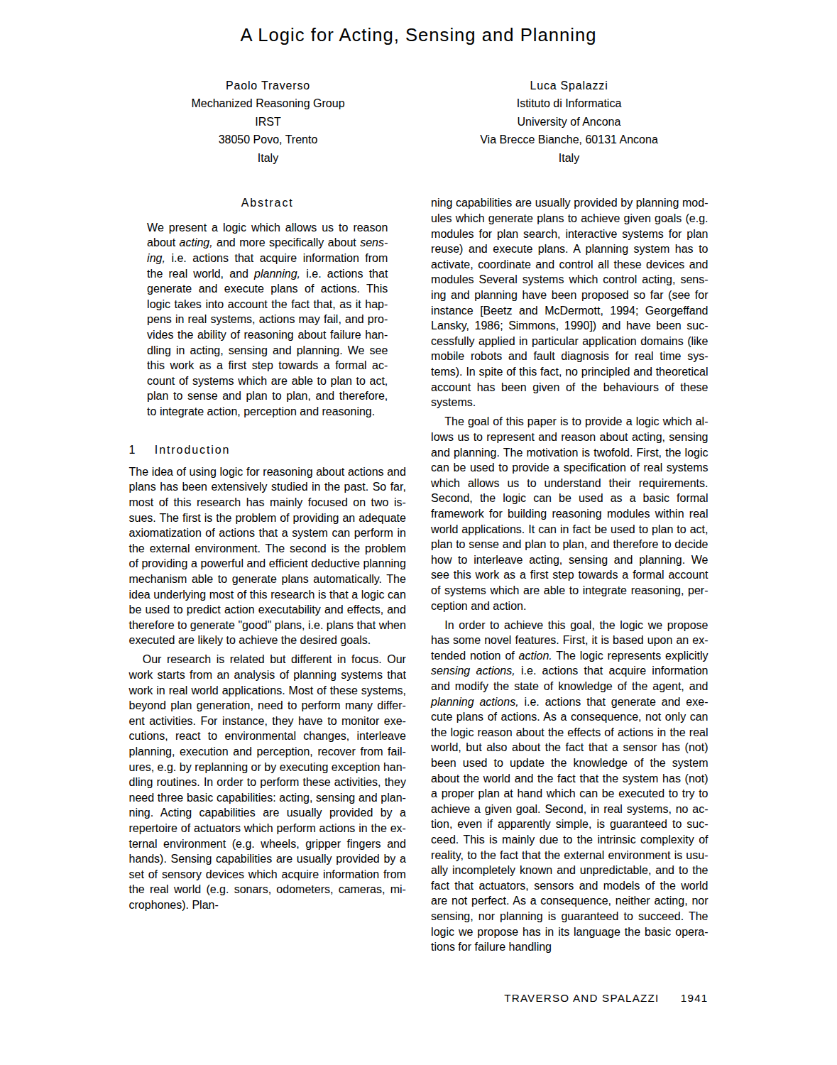A Logic for Acting, Sensing and Planning
Paolo Traverso
Mechanized Reasoning Group
IRST
38050 Povo, Trento
Italy
Luca Spalazzi
Istituto di Informatica
University of Ancona
Via Brecce Bianche, 60131 Ancona
Italy
Abstract
We present a logic which allows us to reason about acting, and more specifically about sensing, i.e. actions that acquire information from the real world, and planning, i.e. actions that generate and execute plans of actions. This logic takes into account the fact that, as it happens in real systems, actions may fail, and provides the ability of reasoning about failure handling in acting, sensing and planning. We see this work as a first step towards a formal account of systems which are able to plan to act, plan to sense and plan to plan, and therefore, to integrate action, perception and reasoning.
1 Introduction
The idea of using logic for reasoning about actions and plans has been extensively studied in the past. So far, most of this research has mainly focused on two issues. The first is the problem of providing an adequate axiomatization of actions that a system can perform in the external environment. The second is the problem of providing a powerful and efficient deductive planning mechanism able to generate plans automatically. The idea underlying most of this research is that a logic can be used to predict action executability and effects, and therefore to generate "good" plans, i.e. plans that when executed are likely to achieve the desired goals.
Our research is related but different in focus. Our work starts from an analysis of planning systems that work in real world applications. Most of these systems, beyond plan generation, need to perform many different activities. For instance, they have to monitor executions, react to environmental changes, interleave planning, execution and perception, recover from failures, e.g. by replanning or by executing exception handling routines. In order to perform these activities, they need three basic capabilities: acting, sensing and planning. Acting capabilities are usually provided by a repertoire of actuators which perform actions in the external environment (e.g. wheels, gripper fingers and hands). Sensing capabilities are usually provided by a set of sensory devices which acquire information from the real world (e.g. sonars, odometers, cameras, microphones). Plan-
ning capabilities are usually provided by planning modules which generate plans to achieve given goals (e.g. modules for plan search, interactive systems for plan reuse) and execute plans. A planning system has to activate, coordinate and control all these devices and modules Several systems which control acting, sensing and planning have been proposed so far (see for instance [Beetz and McDermott, 1994; Georgeffand Lansky, 1986; Simmons, 1990]) and have been successfully applied in particular application domains (like mobile robots and fault diagnosis for real time systems). In spite of this fact, no principled and theoretical account has been given of the behaviours of these systems.
The goal of this paper is to provide a logic which allows us to represent and reason about acting, sensing and planning. The motivation is twofold. First, the logic can be used to provide a specification of real systems which allows us to understand their requirements. Second, the logic can be used as a basic formal framework for building reasoning modules within real world applications. It can in fact be used to plan to act, plan to sense and plan to plan, and therefore to decide how to interleave acting, sensing and planning. We see this work as a first step towards a formal account of systems which are able to integrate reasoning, perception and action.
In order to achieve this goal, the logic we propose has some novel features. First, it is based upon an extended notion of action. The logic represents explicitly sensing actions, i.e. actions that acquire information and modify the state of knowledge of the agent, and planning actions, i.e. actions that generate and execute plans of actions. As a consequence, not only can the logic reason about the effects of actions in the real world, but also about the fact that a sensor has (not) been used to update the knowledge of the system about the world and the fact that the system has (not) a proper plan at hand which can be executed to try to achieve a given goal. Second, in real systems, no action, even if apparently simple, is guaranteed to succeed. This is mainly due to the intrinsic complexity of reality, to the fact that the external environment is usually incompletely known and unpredictable, and to the fact that actuators, sensors and models of the world are not perfect. As a consequence, neither acting, nor sensing, nor planning is guaranteed to succeed. The logic we propose has in its language the basic operations for failure handling
TRAVERSO AND SPALAZZI1941